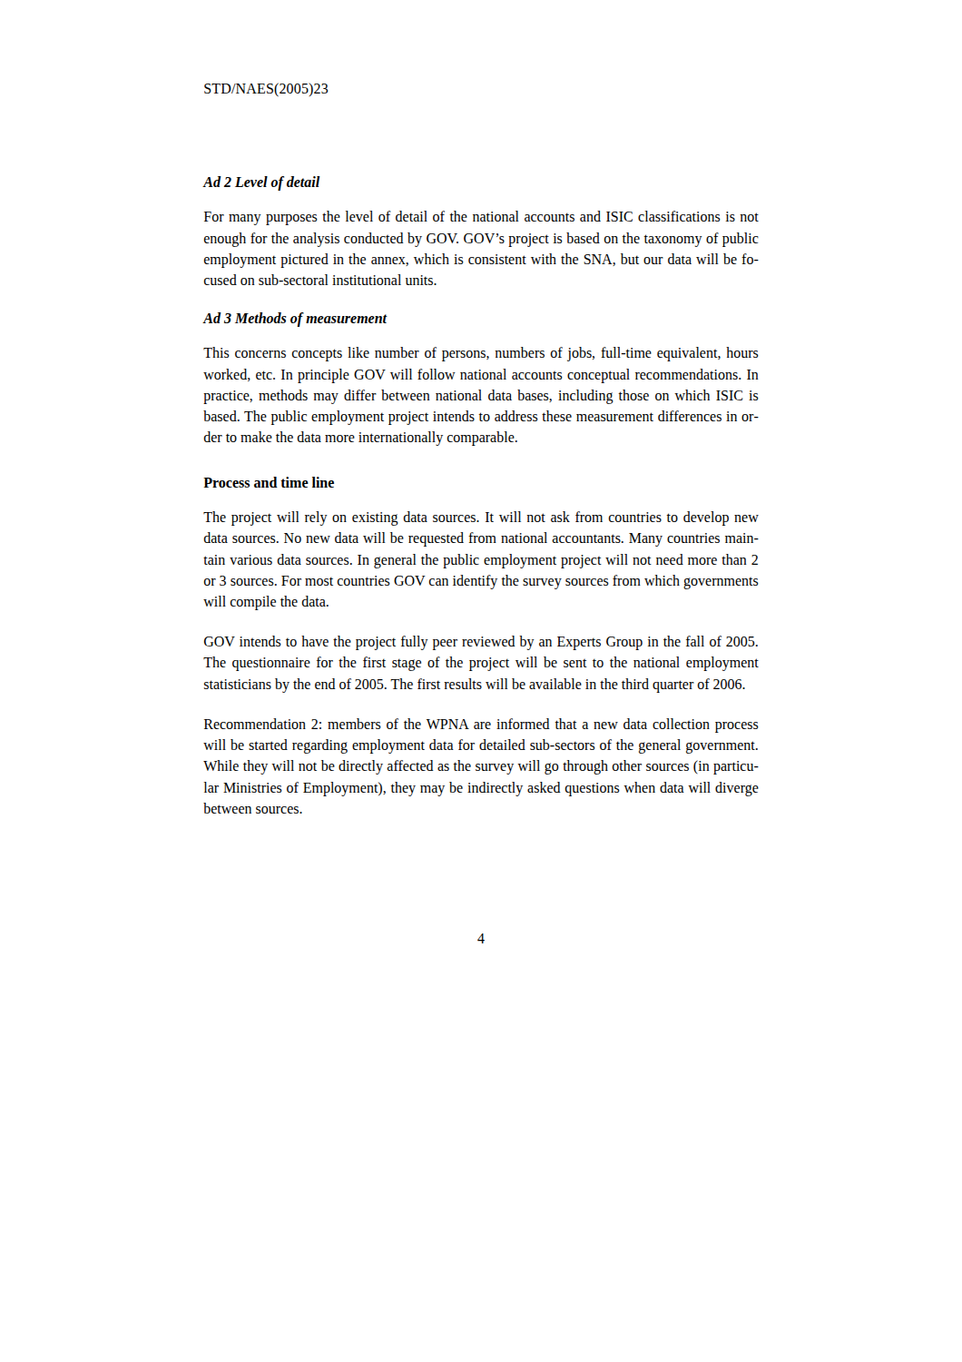STD/NAES(2005)23
Ad 2 Level of detail
For many purposes the level of detail of the national accounts and ISIC classifications is not enough for the analysis conducted by GOV. GOV’s project is based on the taxonomy of public employment pictured in the annex, which is consistent with the SNA, but our data will be focused on sub-sectoral institutional units.
Ad 3 Methods of measurement
This concerns concepts like number of persons, numbers of jobs, full-time equivalent, hours worked, etc. In principle GOV will follow national accounts conceptual recommendations. In practice, methods may differ between national data bases, including those on which ISIC is based. The public employment project intends to address these measurement differences in order to make the data more internationally comparable.
Process and time line
The project will rely on existing data sources. It will not ask from countries to develop new data sources. No new data will be requested from national accountants. Many countries maintain various data sources. In general the public employment project will not need more than 2 or 3 sources. For most countries GOV can identify the survey sources from which governments will compile the data.
GOV intends to have the project fully peer reviewed by an Experts Group in the fall of 2005. The questionnaire for the first stage of the project will be sent to the national employment statisticians by the end of 2005. The first results will be available in the third quarter of 2006.
Recommendation 2: members of the WPNA are informed that a new data collection process will be started regarding employment data for detailed sub-sectors of the general government. While they will not be directly affected as the survey will go through other sources (in particular Ministries of Employment), they may be indirectly asked questions when data will diverge between sources.
4